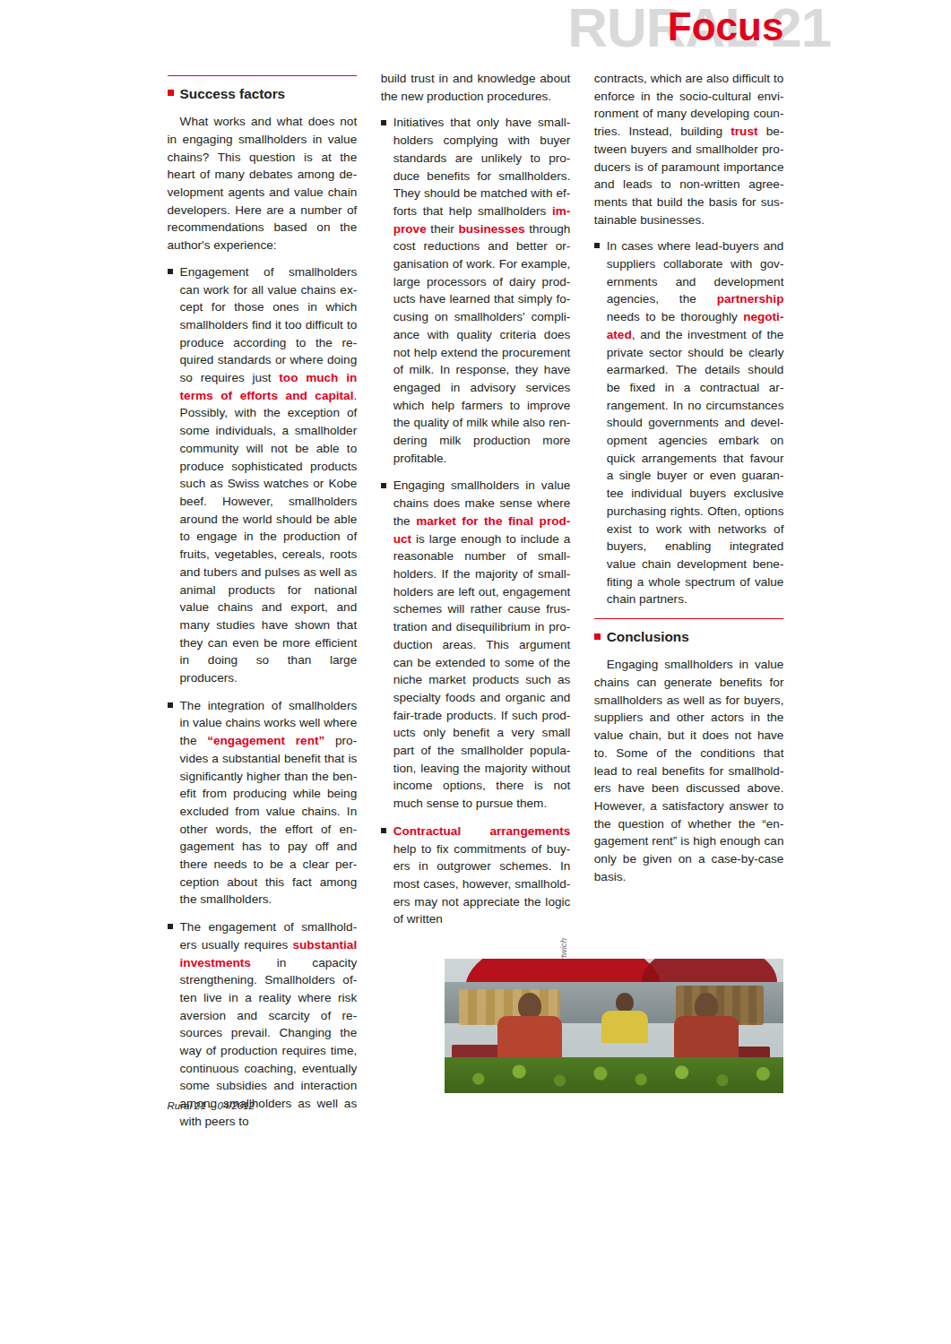RURAL 21
Focus
Success factors
What works and what does not in engaging smallholders in value chains? This question is at the heart of many debates among development agents and value chain developers. Here are a number of recommendations based on the author's experience:
Engagement of smallholders can work for all value chains except for those ones in which smallholders find it too difficult to produce according to the required standards or where doing so requires just too much in terms of efforts and capital. Possibly, with the exception of some individuals, a smallholder community will not be able to produce sophisticated products such as Swiss watches or Kobe beef. However, smallholders around the world should be able to engage in the production of fruits, vegetables, cereals, roots and tubers and pulses as well as animal products for national value chains and export, and many studies have shown that they can even be more efficient in doing so than large producers.
The integration of smallholders in value chains works well where the “engagement rent” provides a substantial benefit that is significantly higher than the benefit from producing while being excluded from value chains. In other words, the effort of engagement has to pay off and there needs to be a clear perception about this fact among the smallholders.
The engagement of smallholders usually requires substantial investments in capacity strengthening. Smallholders often live in a reality where risk aversion and scarcity of resources prevail. Changing the way of production requires time, continuous coaching, eventually some subsidies and interaction among smallholders as well as with peers to
build trust in and knowledge about the new production procedures.
Initiatives that only have smallholders complying with buyer standards are unlikely to produce benefits for smallholders. They should be matched with efforts that help smallholders improve their businesses through cost reductions and better organisation of work. For example, large processors of dairy products have learned that simply focusing on smallholders' compliance with quality criteria does not help extend the procurement of milk. In response, they have engaged in advisory services which help farmers to improve the quality of milk while also rendering milk production more profitable.
Engaging smallholders in value chains does make sense where the market for the final product is large enough to include a reasonable number of smallholders. If the majority of smallholders are left out, engagement schemes will rather cause frustration and disequilibrium in production areas. This argument can be extended to some of the niche market products such as specialty foods and organic and fair-trade products. If such products only benefit a very small part of the smallholder population, leaving the majority without income options, there is not much sense to pursue them.
Contractual arrangements help to fix commitments of buyers in outgrower schemes. In most cases, however, smallholders may not appreciate the logic of written
Marketing
smallholder
vegetables in
Punjab, India.
Photos: F. Hartwich
contracts, which are also difficult to enforce in the socio-cultural environment of many developing countries. Instead, building trust between buyers and smallholder producers is of paramount importance and leads to non-written agreements that build the basis for sustainable businesses.
In cases where lead-buyers and suppliers collaborate with governments and development agencies, the partnership needs to be thoroughly negotiated, and the investment of the private sector should be clearly earmarked. The details should be fixed in a contractual arrangement. In no circumstances should governments and development agencies embark on quick arrangements that favour a single buyer or even guarantee individual buyers exclusive purchasing rights. Often, options exist to work with networks of buyers, enabling integrated value chain development benefiting a whole spectrum of value chain partners.
Conclusions
Engaging smallholders in value chains can generate benefits for smallholders as well as for buyers, suppliers and other actors in the value chain, but it does not have to. Some of the conditions that lead to real benefits for smallholders have been discussed above. However, a satisfactory answer to the question of whether the “engagement rent” is high enough can only be given on a case-by-case basis.
Rural 21 – 04/2012